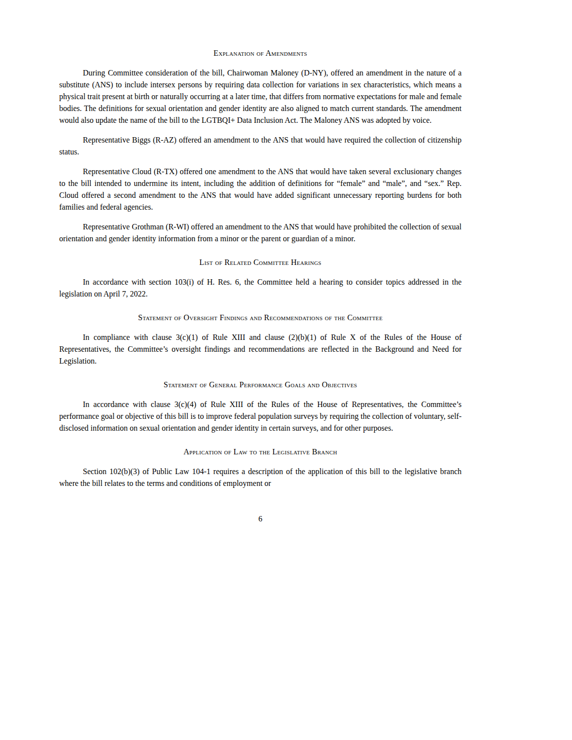Explanation of Amendments
During Committee consideration of the bill, Chairwoman Maloney (D-NY), offered an amendment in the nature of a substitute (ANS) to include intersex persons by requiring data collection for variations in sex characteristics, which means a physical trait present at birth or naturally occurring at a later time, that differs from normative expectations for male and female bodies. The definitions for sexual orientation and gender identity are also aligned to match current standards. The amendment would also update the name of the bill to the LGTBQI+ Data Inclusion Act. The Maloney ANS was adopted by voice.
Representative Biggs (R-AZ) offered an amendment to the ANS that would have required the collection of citizenship status.
Representative Cloud (R-TX) offered one amendment to the ANS that would have taken several exclusionary changes to the bill intended to undermine its intent, including the addition of definitions for “female” and “male”, and “sex.” Rep. Cloud offered a second amendment to the ANS that would have added significant unnecessary reporting burdens for both families and federal agencies.
Representative Grothman (R-WI) offered an amendment to the ANS that would have prohibited the collection of sexual orientation and gender identity information from a minor or the parent or guardian of a minor.
List of Related Committee Hearings
In accordance with section 103(i) of H. Res. 6, the Committee held a hearing to consider topics addressed in the legislation on April 7, 2022.
Statement of Oversight Findings and Recommendations of the Committee
In compliance with clause 3(c)(1) of Rule XIII and clause (2)(b)(1) of Rule X of the Rules of the House of Representatives, the Committee’s oversight findings and recommendations are reflected in the Background and Need for Legislation.
Statement of General Performance Goals and Objectives
In accordance with clause 3(c)(4) of Rule XIII of the Rules of the House of Representatives, the Committee’s performance goal or objective of this bill is to improve federal population surveys by requiring the collection of voluntary, self-disclosed information on sexual orientation and gender identity in certain surveys, and for other purposes.
Application of Law to the Legislative Branch
Section 102(b)(3) of Public Law 104-1 requires a description of the application of this bill to the legislative branch where the bill relates to the terms and conditions of employment or
6